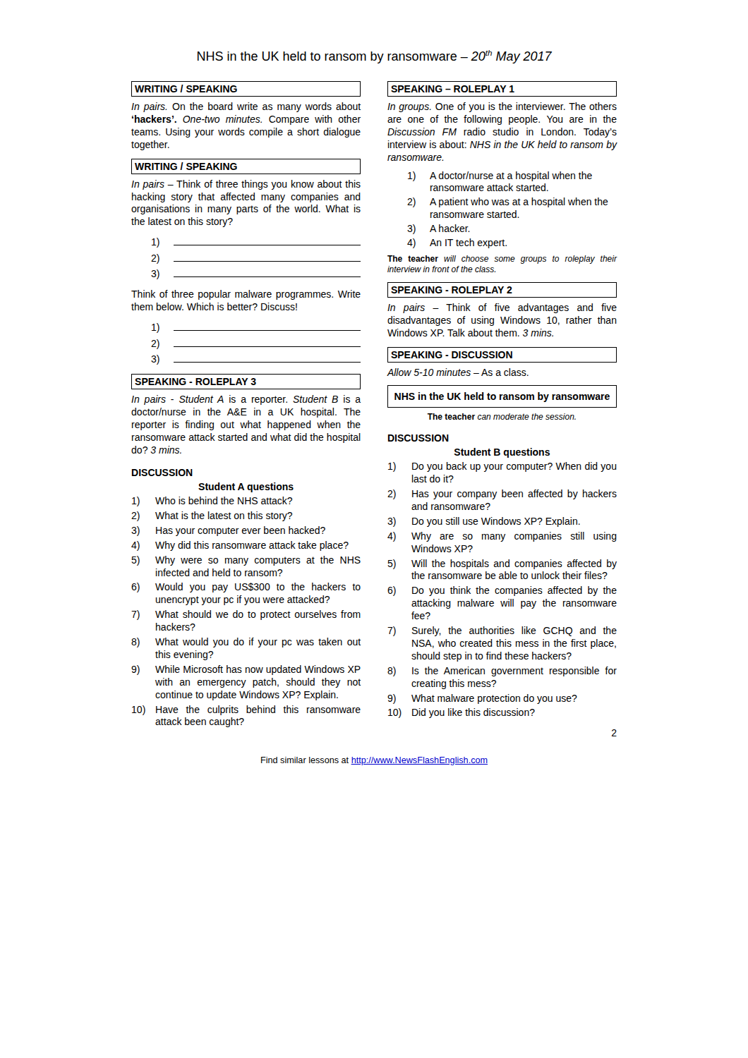NHS in the UK held to ransom by ransomware – 20th May 2017
WRITING / SPEAKING
In pairs. On the board write as many words about ‘hackers’. One-two minutes. Compare with other teams. Using your words compile a short dialogue together.
WRITING / SPEAKING
In pairs – Think of three things you know about this hacking story that affected many companies and organisations in many parts of the world. What is the latest on this story?
1)
2)
3)
Think of three popular malware programmes. Write them below. Which is better? Discuss!
1)
2)
3)
SPEAKING - ROLEPLAY 3
In pairs - Student A is a reporter. Student B is a doctor/nurse in the A&E in a UK hospital. The reporter is finding out what happened when the ransomware attack started and what did the hospital do? 3 mins.
DISCUSSION
Student A questions
1) Who is behind the NHS attack?
2) What is the latest on this story?
3) Has your computer ever been hacked?
4) Why did this ransomware attack take place?
5) Why were so many computers at the NHS infected and held to ransom?
6) Would you pay US$300 to the hackers to unencrypt your pc if you were attacked?
7) What should we do to protect ourselves from hackers?
8) What would you do if your pc was taken out this evening?
9) While Microsoft has now updated Windows XP with an emergency patch, should they not continue to update Windows XP? Explain.
10) Have the culprits behind this ransomware attack been caught?
SPEAKING – ROLEPLAY 1
In groups. One of you is the interviewer. The others are one of the following people. You are in the Discussion FM radio studio in London. Today’s interview is about: NHS in the UK held to ransom by ransomware.
1) A doctor/nurse at a hospital when the ransomware attack started.
2) A patient who was at a hospital when the ransomware started.
3) A hacker.
4) An IT tech expert.
The teacher will choose some groups to roleplay their interview in front of the class.
SPEAKING - ROLEPLAY 2
In pairs – Think of five advantages and five disadvantages of using Windows 10, rather than Windows XP. Talk about them. 3 mins.
SPEAKING - DISCUSSION
Allow 5-10 minutes – As a class.
NHS in the UK held to ransom by ransomware
The teacher can moderate the session.
DISCUSSION
Student B questions
1) Do you back up your computer? When did you last do it?
2) Has your company been affected by hackers and ransomware?
3) Do you still use Windows XP? Explain.
4) Why are so many companies still using Windows XP?
5) Will the hospitals and companies affected by the ransomware be able to unlock their files?
6) Do you think the companies affected by the attacking malware will pay the ransomware fee?
7) Surely, the authorities like GCHQ and the NSA, who created this mess in the first place, should step in to find these hackers?
8) Is the American government responsible for creating this mess?
9) What malware protection do you use?
10) Did you like this discussion?
2
Find similar lessons at http://www.NewsFlashEnglish.com